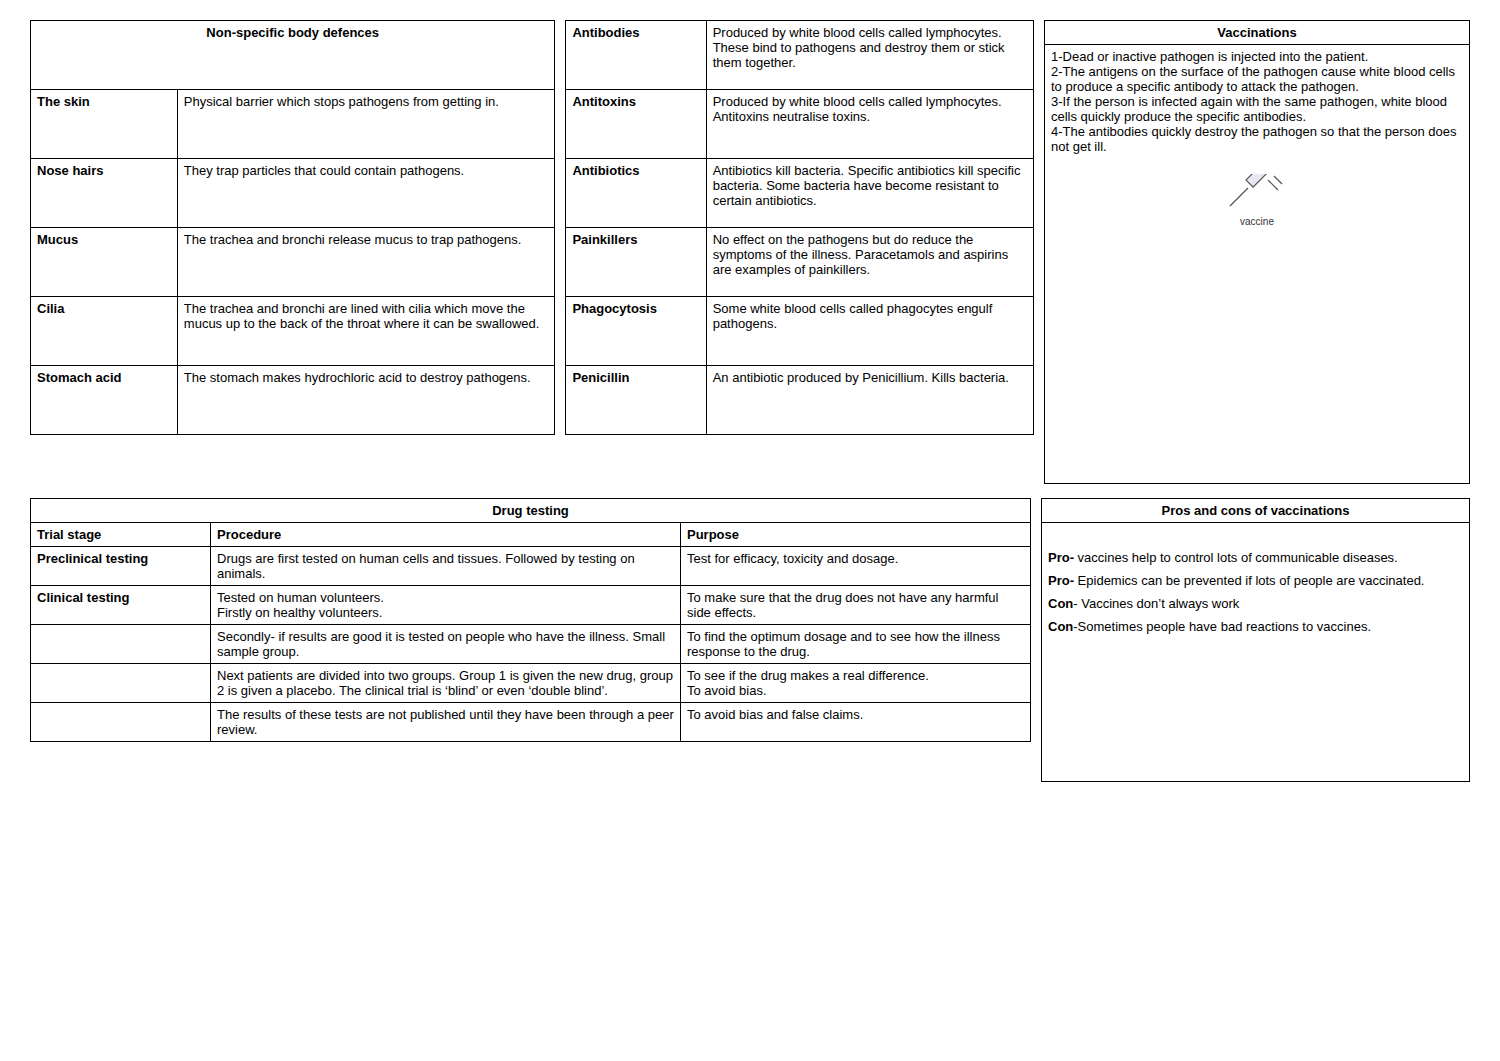| / Non-specific body defences / / The skin / Physical barrier which stops pathogens from getting in. / / Nose hairs / They trap particles that could contain pathogens. / / Mucus / The trachea and bronchi release mucus to trap pathogens. / / Cilia / The trachea and bronchi are lined with cilia which move the mucus up to the back of the throat where it can be swallowed. / / Stomach acid / The stomach makes hydrochloric acid to destroy pathogens. / | / Antibodies / Produced by white blood cells called lymphocytes. These bind to pathogens and destroy them or stick them together. / / Antitoxins / Produced by white blood cells called lymphocytes. Antitoxins neutralise toxins. / / Antibiotics / Antibiotics kill bacteria. Specific antibiotics kill specific bacteria. Some bacteria have become resistant to certain antibiotics. / / Painkillers / No effect on the pathogens but do reduce the symptoms of the illness. Paracetamols and aspirins are examples of painkillers. / / Phagocytosis / Some white blood cells called phagocytes engulf pathogens. / / Penicillin / An antibiotic produced by Penicillium. Kills bacteria. / | / Vaccinations / / 1-Dead or inactive pathogen is injected into the patient. 2-The antigens on the surface of the pathogen cause white blood cells to produce a specific antibody to attack the pathogen. 3-If the person is infected again with the same pathogen, white blood cells quickly produce the specific antibodies. 4-The antibodies quickly destroy the pathogen so that the person does not get ill. vaccine / |
| / Drug testing / / Trial stage / Procedure / Purpose / / Preclinical testing / Drugs are first tested on human cells and tissues. Followed by testing on animals. / Test for efficacy, toxicity and dosage. / / Clinical testing / Tested on human volunteers. Firstly on healthy volunteers. / To make sure that the drug does not have any harmful side effects. / / / Secondly- if results are good it is tested on people who have the illness. Small sample group. / To find the optimum dosage and to see how the illness response to the drug. / / / Next patients are divided into two groups. Group 1 is given the new drug, group 2 is given a placebo. The clinical trial is ‘blind’ or even ‘double blind’. / To see if the drug makes a real difference. To avoid bias. / / / The results of these tests are not published until they have been through a peer review. / To avoid bias and false claims. / | / Pros and cons of vaccinations / / Pro- vaccines help to control lots of communicable diseases. Pro- Epidemics can be prevented if lots of people are vaccinated. Con - Vaccines don’t always work Con -Sometimes people have bad reactions to vaccines. / |